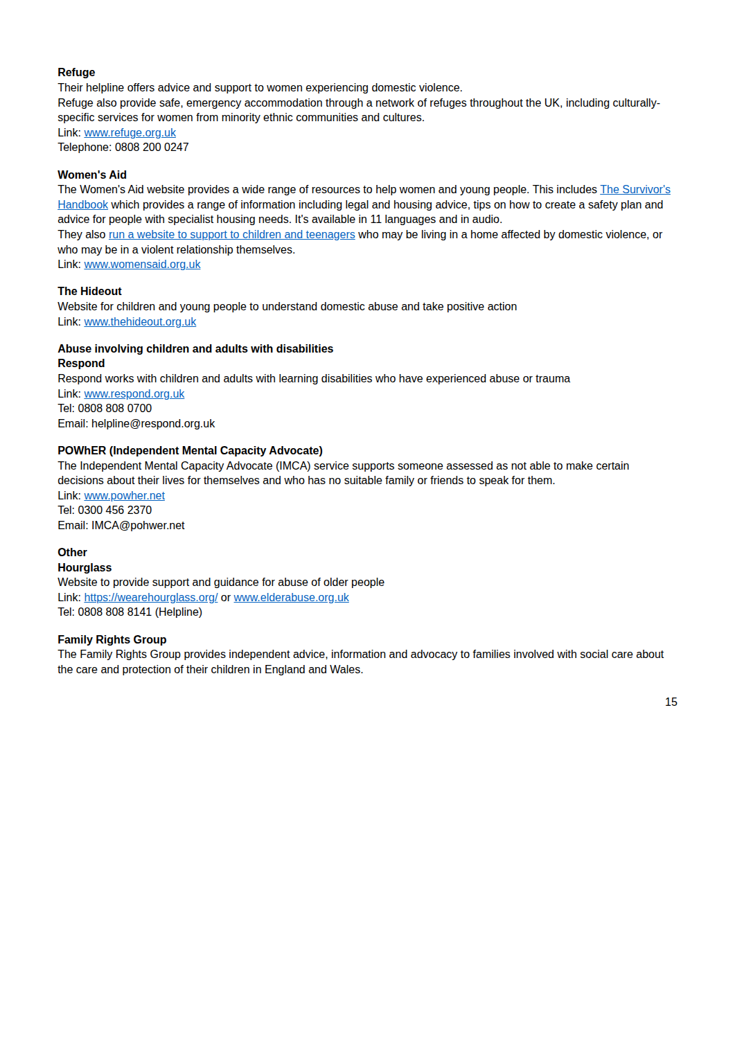Refuge
Their helpline offers advice and support to women experiencing domestic violence.
Refuge also provide safe, emergency accommodation through a network of refuges throughout the UK, including culturally-specific services for women from minority ethnic communities and cultures.
Link: www.refuge.org.uk
Telephone: 0808 200 0247
Women's Aid
The Women's Aid website provides a wide range of resources to help women and young people. This includes The Survivor's Handbook which provides a range of information including legal and housing advice, tips on how to create a safety plan and advice for people with specialist housing needs. It's available in 11 languages and in audio.
They also run a website to support to children and teenagers who may be living in a home affected by domestic violence, or who may be in a violent relationship themselves.
Link: www.womensaid.org.uk
The Hideout
Website for children and young people to understand domestic abuse and take positive action
Link: www.thehideout.org.uk
Abuse involving children and adults with disabilities
Respond
Respond works with children and adults with learning disabilities who have experienced abuse or trauma
Link: www.respond.org.uk
Tel: 0808 808 0700
Email: helpline@respond.org.uk
POWhER (Independent Mental Capacity Advocate)
The Independent Mental Capacity Advocate (IMCA) service supports someone assessed as not able to make certain decisions about their lives for themselves and who has no suitable family or friends to speak for them.
Link: www.powher.net
Tel: 0300 456 2370
Email: IMCA@pohwer.net
Other
Hourglass
Website to provide support and guidance for abuse of older people
Link: https://wearehourglass.org/ or www.elderabuse.org.uk
Tel: 0808 808 8141 (Helpline)
Family Rights Group
The Family Rights Group provides independent advice, information and advocacy to families involved with social care about the care and protection of their children in England and Wales.
15